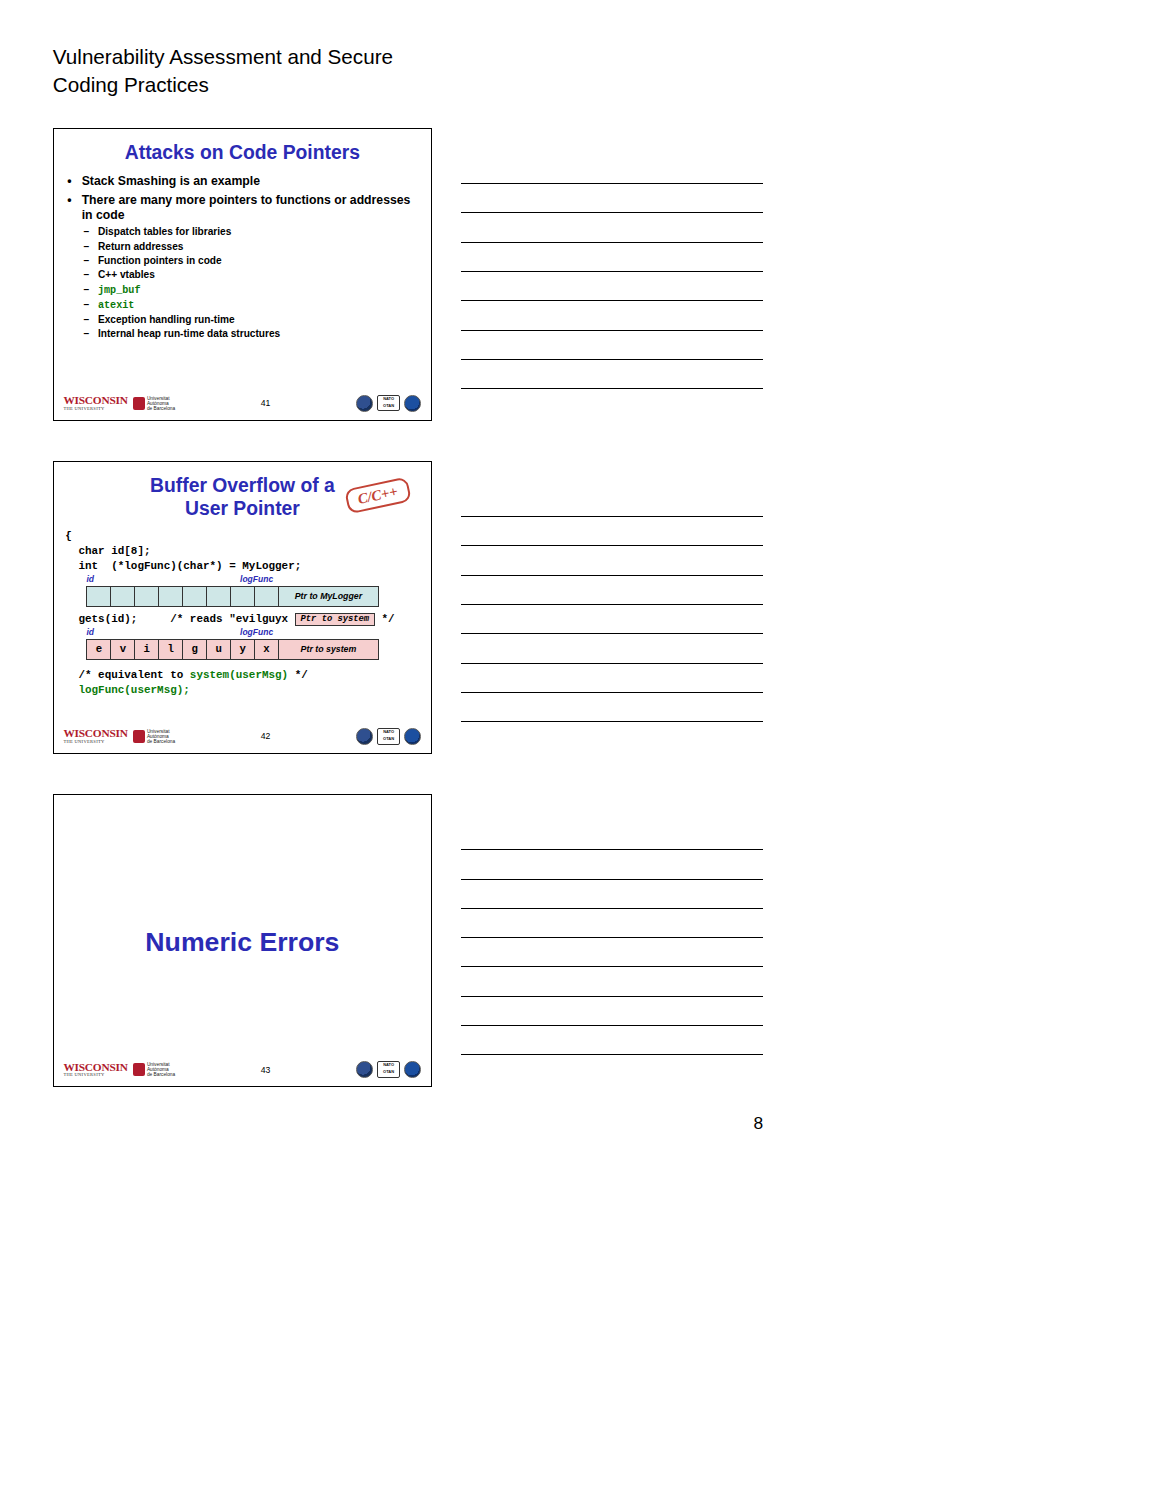Vulnerability Assessment and Secure
Coding Practices
Attacks on Code Pointers
Stack Smashing is an example
There are many more pointers to functions or addresses in code
Dispatch tables for libraries
Return addresses
Function pointers in code
C++ vtables
jmp_buf
atexit
Exception handling run-time
Internal heap run-time data structures
WISCONSINTHE UNIVERSITY Universitat
Autònoma
de Barcelona
41
NATO
OTAN
Buffer Overflow of a
User Pointer
C/C++
{
char id[8];
int (*logFunc)(char*) = MyLogger;
id logFunc
Ptr to MyLogger
gets(id); /* reads "evilguyx Ptr to system */
id logFunc
e
v
i
l
g
u
y
x
Ptr to system
/* equivalent to system(userMsg) */
logFunc(userMsg);
WISCONSINTHE UNIVERSITY Universitat
Autònoma
de Barcelona
42
NATO
OTAN
Numeric Errors
WISCONSINTHE UNIVERSITY Universitat
Autònoma
de Barcelona
43
NATO
OTAN
8